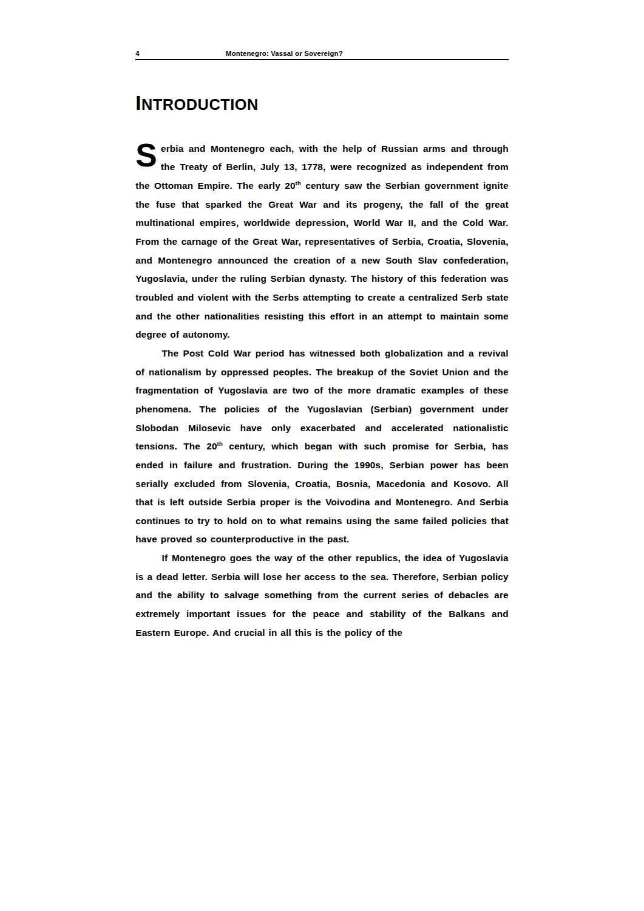4 Montenegro: Vassal or Sovereign?
INTRODUCTION
Serbia and Montenegro each, with the help of Russian arms and through the Treaty of Berlin, July 13, 1778, were recognized as independent from the Ottoman Empire. The early 20th century saw the Serbian government ignite the fuse that sparked the Great War and its progeny, the fall of the great multinational empires, worldwide depression, World War II, and the Cold War. From the carnage of the Great War, representatives of Serbia, Croatia, Slovenia, and Montenegro announced the creation of a new South Slav confederation, Yugoslavia, under the ruling Serbian dynasty. The history of this federation was troubled and violent with the Serbs attempting to create a centralized Serb state and the other nationalities resisting this effort in an attempt to maintain some degree of autonomy.
The Post Cold War period has witnessed both globalization and a revival of nationalism by oppressed peoples. The breakup of the Soviet Union and the fragmentation of Yugoslavia are two of the more dramatic examples of these phenomena. The policies of the Yugoslavian (Serbian) government under Slobodan Milosevic have only exacerbated and accelerated nationalistic tensions. The 20th century, which began with such promise for Serbia, has ended in failure and frustration. During the 1990s, Serbian power has been serially excluded from Slovenia, Croatia, Bosnia, Macedonia and Kosovo. All that is left outside Serbia proper is the Voivodina and Montenegro. And Serbia continues to try to hold on to what remains using the same failed policies that have proved so counterproductive in the past.
If Montenegro goes the way of the other republics, the idea of Yugoslavia is a dead letter. Serbia will lose her access to the sea. Therefore, Serbian policy and the ability to salvage something from the current series of debacles are extremely important issues for the peace and stability of the Balkans and Eastern Europe. And crucial in all this is the policy of the